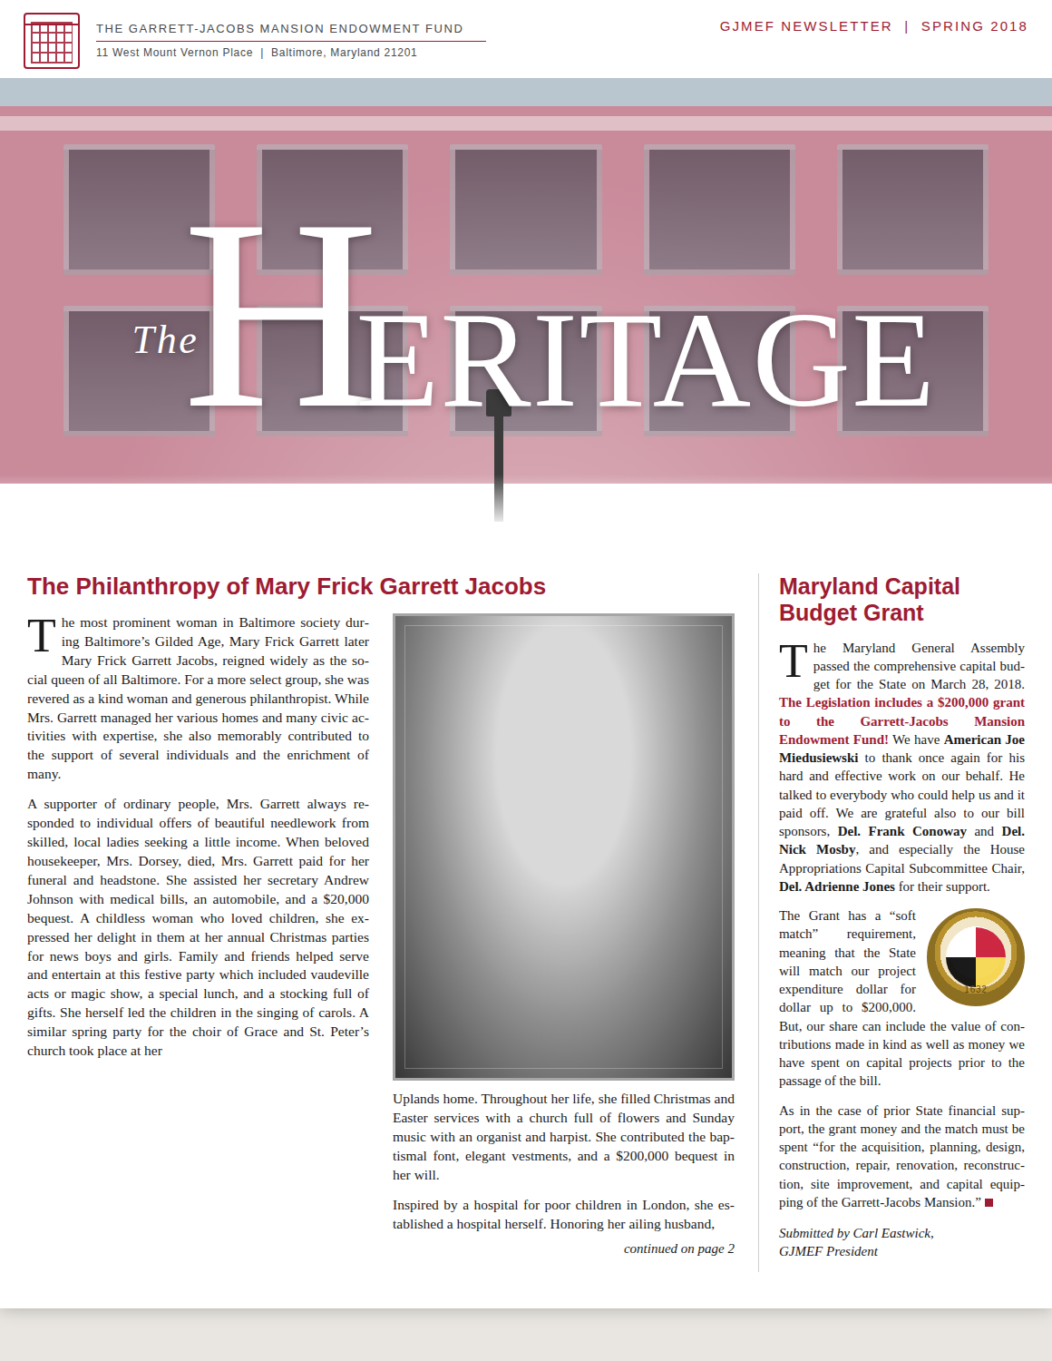The Garrett-Jacobs Mansion Endowment Fund
11 West Mount Vernon Place | Baltimore, Maryland 21201
GJMEF Newsletter | Spring 2018
The H ERITAGE
The Philanthropy of Mary Frick Garrett Jacobs
The most prominent woman in Baltimore society during Baltimore’s Gilded Age, Mary Frick Garrett later Mary Frick Garrett Jacobs, reigned widely as the social queen of all Baltimore. For a more select group, she was revered as a kind woman and generous philanthropist. While Mrs. Garrett managed her various homes and many civic activities with expertise, she also memorably contributed to the support of several individuals and the enrichment of many.
A supporter of ordinary people, Mrs. Garrett always responded to individual offers of beautiful needlework from skilled, local ladies seeking a little income. When beloved housekeeper, Mrs. Dorsey, died, Mrs. Garrett paid for her funeral and headstone. She assisted her secretary Andrew Johnson with medical bills, an automobile, and a $20,000 bequest. A childless woman who loved children, she expressed her delight in them at her annual Christmas parties for news boys and girls. Family and friends helped serve and entertain at this festive party which included vaudeville acts or magic show, a special lunch, and a stocking full of gifts. She herself led the children in the singing of carols. A similar spring party for the choir of Grace and St. Peter’s church took place at her
Uplands home. Throughout her life, she filled Christmas and Easter services with a church full of flowers and Sunday music with an organist and harpist. She contributed the baptismal font, elegant vestments, and a $200,000 bequest in her will.
Inspired by a hospital for poor children in London, she established a hospital herself. Honoring her ailing husband,
continued on page 2
Maryland Capital
Budget Grant
The Maryland General Assembly passed the comprehensive capital budget for the State on March 28, 2018. The Legislation includes a $200,000 grant to the Garrett-Jacobs Mansion Endowment Fund! We have American Joe Miedusiewski to thank once again for his hard and effective work on our behalf. He talked to everybody who could help us and it paid off. We are grateful also to our bill sponsors, Del. Frank Conoway and Del. Nick Mosby, and especially the House Appropriations Capital Subcommittee Chair, Del. Adrienne Jones for their support.
The Grant has a “soft match” requirement, meaning that the State will match our project expenditure dollar for dollar up to $200,000. But, our share can include the value of contributions made in kind as well as money we have spent on capital projects prior to the passage of the bill.
As in the case of prior State financial support, the grant money and the match must be spent “for the acquisition, planning, design, construction, repair, renovation, reconstruction, site improvement, and capital equipping of the Garrett-Jacobs Mansion.”
Submitted by Carl Eastwick,
GJMEF President